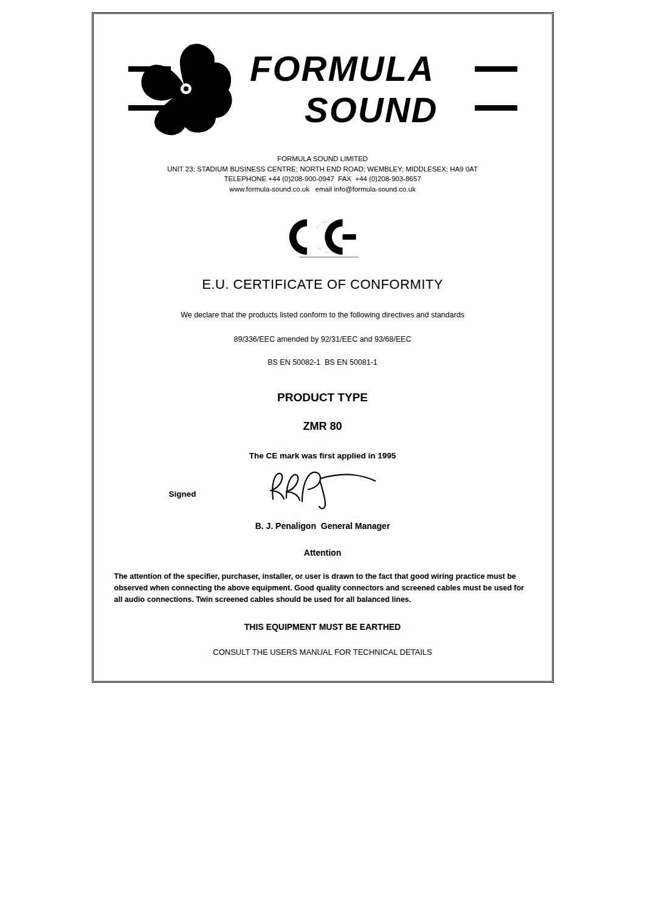FORMULA SOUND
FORMULA SOUND LIMITED
UNIT 23; STADIUM BUSINESS CENTRE; NORTH END ROAD; WEMBLEY; MIDDLESEX; HA9 0AT
TELEPHONE +44 (0)208-900-0947 FAX +44 (0)208-903-8657
www.formula-sound.co.uk email info@formula-sound.co.uk
E.U. CERTIFICATE OF CONFORMITY
We declare that the products listed conform to the following directives and standards
89/336/EEC amended by 92/31/EEC and 93/68/EEC
BS EN 50082-1 BS EN 50081-1
PRODUCT TYPE
ZMR 80
The CE mark was first applied in 1995
Signed
B. J. Penaligon General Manager
Attention
The attention of the specifier, purchaser, installer, or user is drawn to the fact that good wiring practice must be observed when connecting the above equipment. Good quality connectors and screened cables must be used for all audio connections. Twin screened cables should be used for all balanced lines.
THIS EQUIPMENT MUST BE EARTHED
CONSULT THE USERS MANUAL FOR TECHNICAL DETAILS